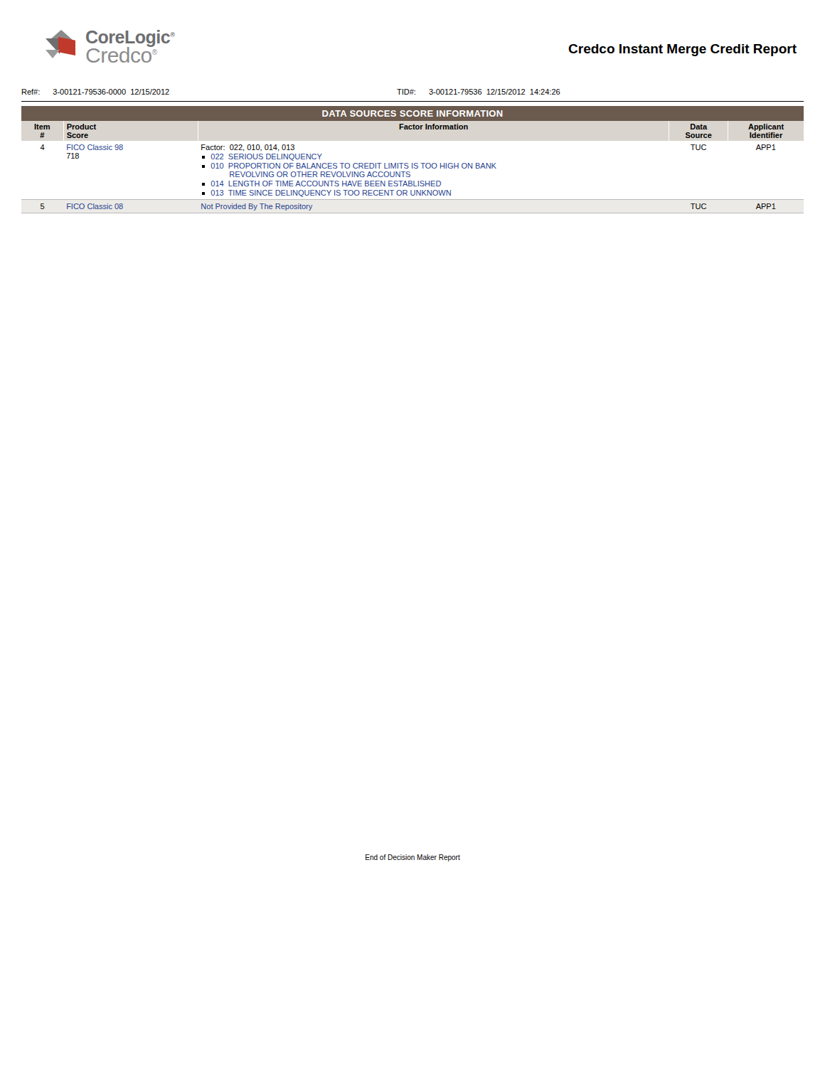CoreLogic®
Credco®
Credco Instant Merge Credit Report
Ref#: 3-00121-79536-0000 12/15/2012 TID#: 3-00121-79536 12/15/2012 14:24:26
| DATA SOURCES SCORE INFORMATION |
| Item # | Product Score | Factor Information | Data Source | Applicant Identifier |
| 4 | FICO Classic 98 718 | Factor: 022, 010, 014, 013 022 SERIOUS DELINQUENCY 010 PROPORTION OF BALANCES TO CREDIT LIMITS IS TOO HIGH ON BANK REVOLVING OR OTHER REVOLVING ACCOUNTS 014 LENGTH OF TIME ACCOUNTS HAVE BEEN ESTABLISHED 013 TIME SINCE DELINQUENCY IS TOO RECENT OR UNKNOWN | TUC | APP1 |
| 5 | FICO Classic 08 | Not Provided By The Repository | TUC | APP1 |
End of Decision Maker Report